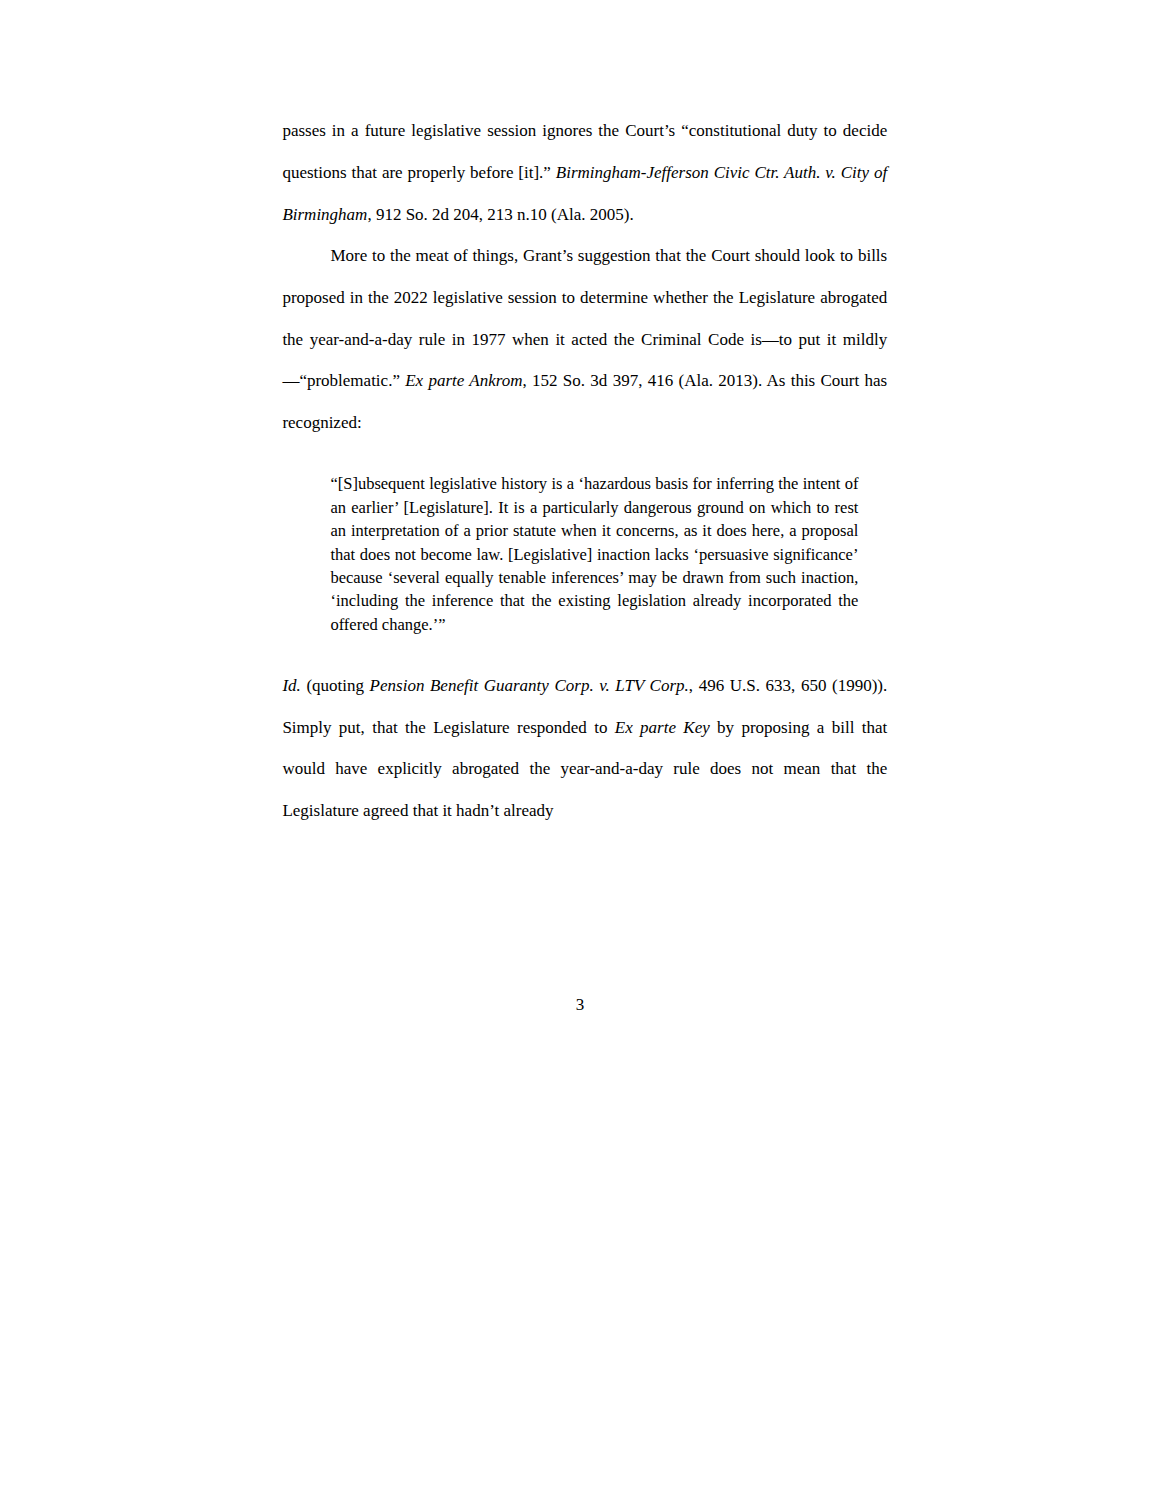passes in a future legislative session ignores the Court’s “constitutional duty to decide questions that are properly before [it].” Birmingham-Jefferson Civic Ctr. Auth. v. City of Birmingham, 912 So. 2d 204, 213 n.10 (Ala. 2005).
More to the meat of things, Grant’s suggestion that the Court should look to bills proposed in the 2022 legislative session to determine whether the Legislature abrogated the year-and-a-day rule in 1977 when it acted the Criminal Code is—to put it mildly—“problematic.” Ex parte Ankrom, 152 So. 3d 397, 416 (Ala. 2013). As this Court has recognized:
“[S]ubsequent legislative history is a ‘hazardous basis for inferring the intent of an earlier’ [Legislature]. It is a particularly dangerous ground on which to rest an interpretation of a prior statute when it concerns, as it does here, a proposal that does not become law. [Legislative] inaction lacks ‘persuasive significance’ because ‘several equally tenable inferences’ may be drawn from such inaction, ‘including the inference that the existing legislation already incorporated the offered change.’”
Id. (quoting Pension Benefit Guaranty Corp. v. LTV Corp., 496 U.S. 633, 650 (1990)). Simply put, that the Legislature responded to Ex parte Key by proposing a bill that would have explicitly abrogated the year-and-a-day rule does not mean that the Legislature agreed that it hadn’t already
3